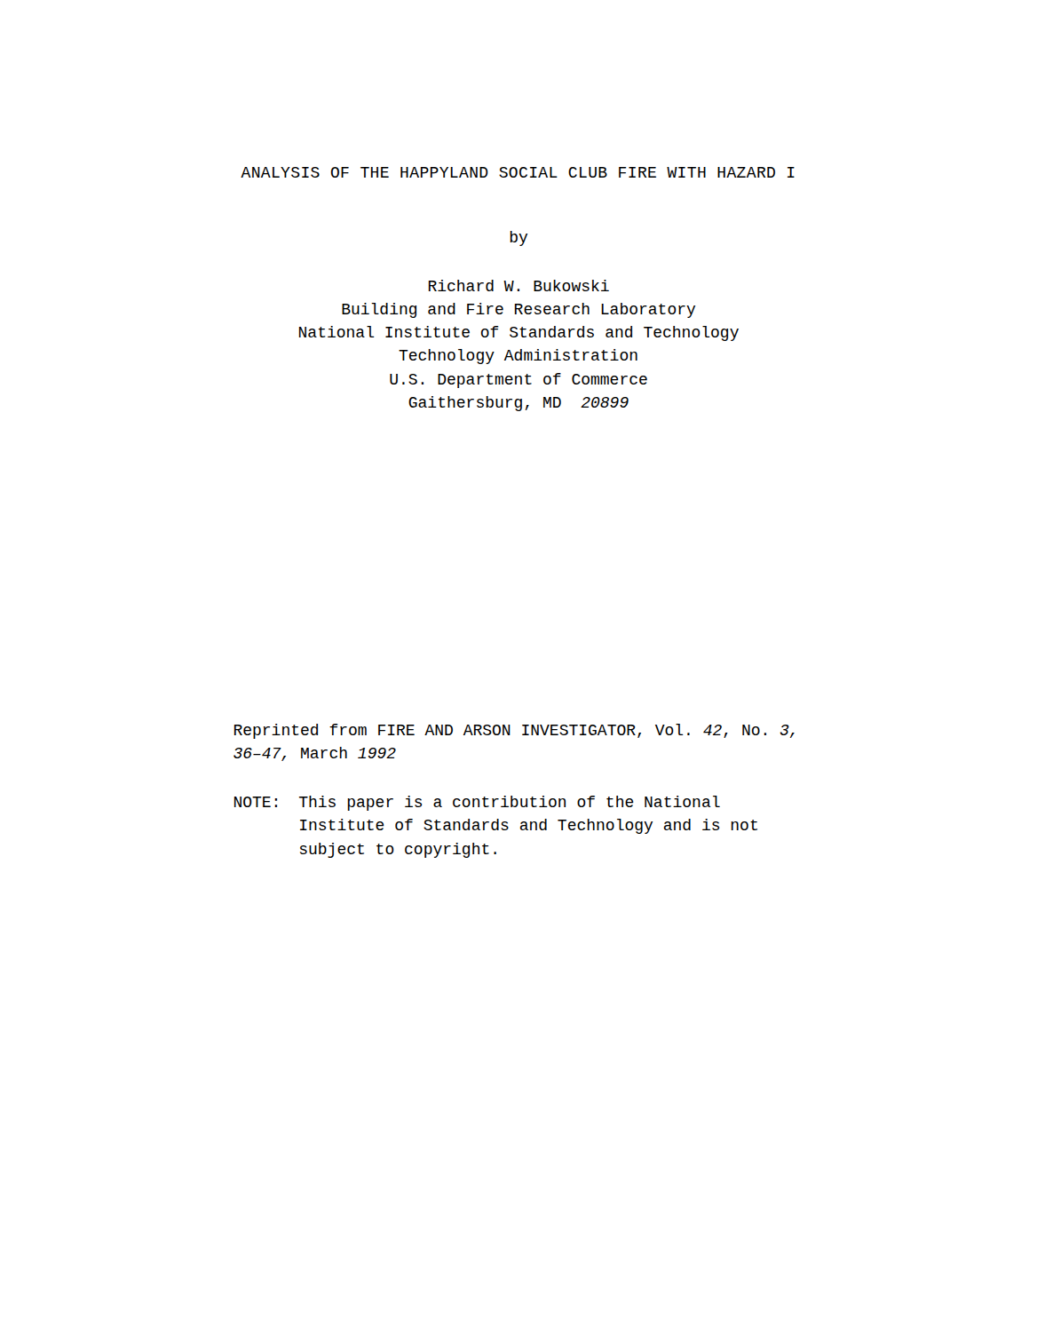ANALYSIS OF THE HAPPYLAND SOCIAL CLUB FIRE WITH HAZARD I
by
Richard W. Bukowski
Building and Fire Research Laboratory
National Institute of Standards and Technology
Technology Administration
U.S. Department of Commerce
Gaithersburg, MD 20899
Reprinted from FIRE AND ARSON INVESTIGATOR, Vol. 42, No. 3, 36–47, March 1992
NOTE:
This paper is a contribution of the National Institute of Standards and Technology and is not subject to copyright.